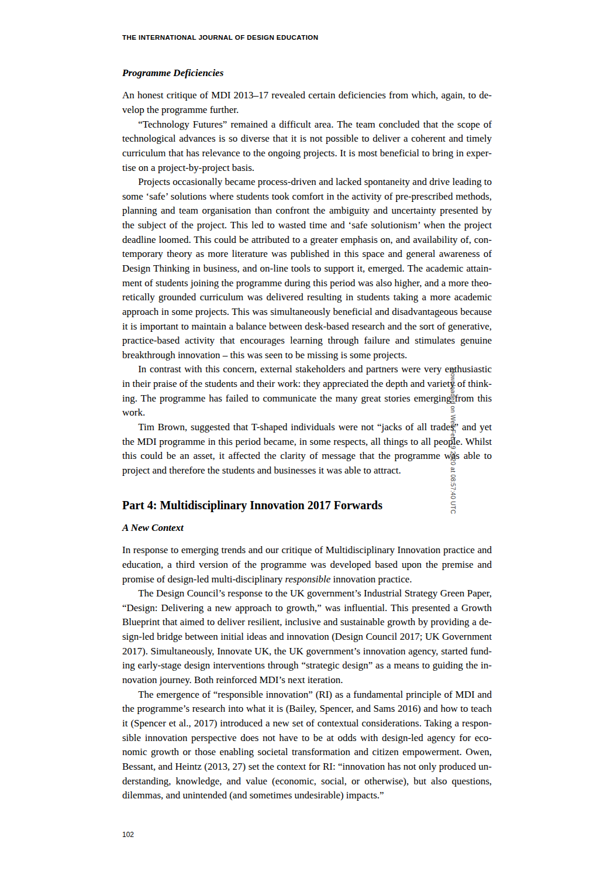Downloaded on Wed Feb 19 2020 at 08:57:40 UTC
THE INTERNATIONAL JOURNAL OF DESIGN EDUCATION
Programme Deficiencies
An honest critique of MDI 2013–17 revealed certain deficiencies from which, again, to develop the programme further.
“Technology Futures” remained a difficult area. The team concluded that the scope of technological advances is so diverse that it is not possible to deliver a coherent and timely curriculum that has relevance to the ongoing projects. It is most beneficial to bring in expertise on a project-by-project basis.
Projects occasionally became process-driven and lacked spontaneity and drive leading to some ‘safe’ solutions where students took comfort in the activity of pre-prescribed methods, planning and team organisation than confront the ambiguity and uncertainty presented by the subject of the project. This led to wasted time and ‘safe solutionism’ when the project deadline loomed. This could be attributed to a greater emphasis on, and availability of, contemporary theory as more literature was published in this space and general awareness of Design Thinking in business, and on-line tools to support it, emerged. The academic attainment of students joining the programme during this period was also higher, and a more theoretically grounded curriculum was delivered resulting in students taking a more academic approach in some projects. This was simultaneously beneficial and disadvantageous because it is important to maintain a balance between desk-based research and the sort of generative, practice-based activity that encourages learning through failure and stimulates genuine breakthrough innovation – this was seen to be missing is some projects.
In contrast with this concern, external stakeholders and partners were very enthusiastic in their praise of the students and their work: they appreciated the depth and variety of thinking. The programme has failed to communicate the many great stories emerging from this work.
Tim Brown, suggested that T-shaped individuals were not “jacks of all trades” and yet the MDI programme in this period became, in some respects, all things to all people. Whilst this could be an asset, it affected the clarity of message that the programme was able to project and therefore the students and businesses it was able to attract.
Part 4: Multidisciplinary Innovation 2017 Forwards
A New Context
In response to emerging trends and our critique of Multidisciplinary Innovation practice and education, a third version of the programme was developed based upon the premise and promise of design-led multi-disciplinary responsible innovation practice.
The Design Council’s response to the UK government’s Industrial Strategy Green Paper, “Design: Delivering a new approach to growth,” was influential. This presented a Growth Blueprint that aimed to deliver resilient, inclusive and sustainable growth by providing a design-led bridge between initial ideas and innovation (Design Council 2017; UK Government 2017). Simultaneously, Innovate UK, the UK government’s innovation agency, started funding early-stage design interventions through “strategic design” as a means to guiding the innovation journey. Both reinforced MDI’s next iteration.
The emergence of “responsible innovation” (RI) as a fundamental principle of MDI and the programme’s research into what it is (Bailey, Spencer, and Sams 2016) and how to teach it (Spencer et al., 2017) introduced a new set of contextual considerations. Taking a responsible innovation perspective does not have to be at odds with design-led agency for economic growth or those enabling societal transformation and citizen empowerment. Owen, Bessant, and Heintz (2013, 27) set the context for RI: “innovation has not only produced understanding, knowledge, and value (economic, social, or otherwise), but also questions, dilemmas, and unintended (and sometimes undesirable) impacts.”
102